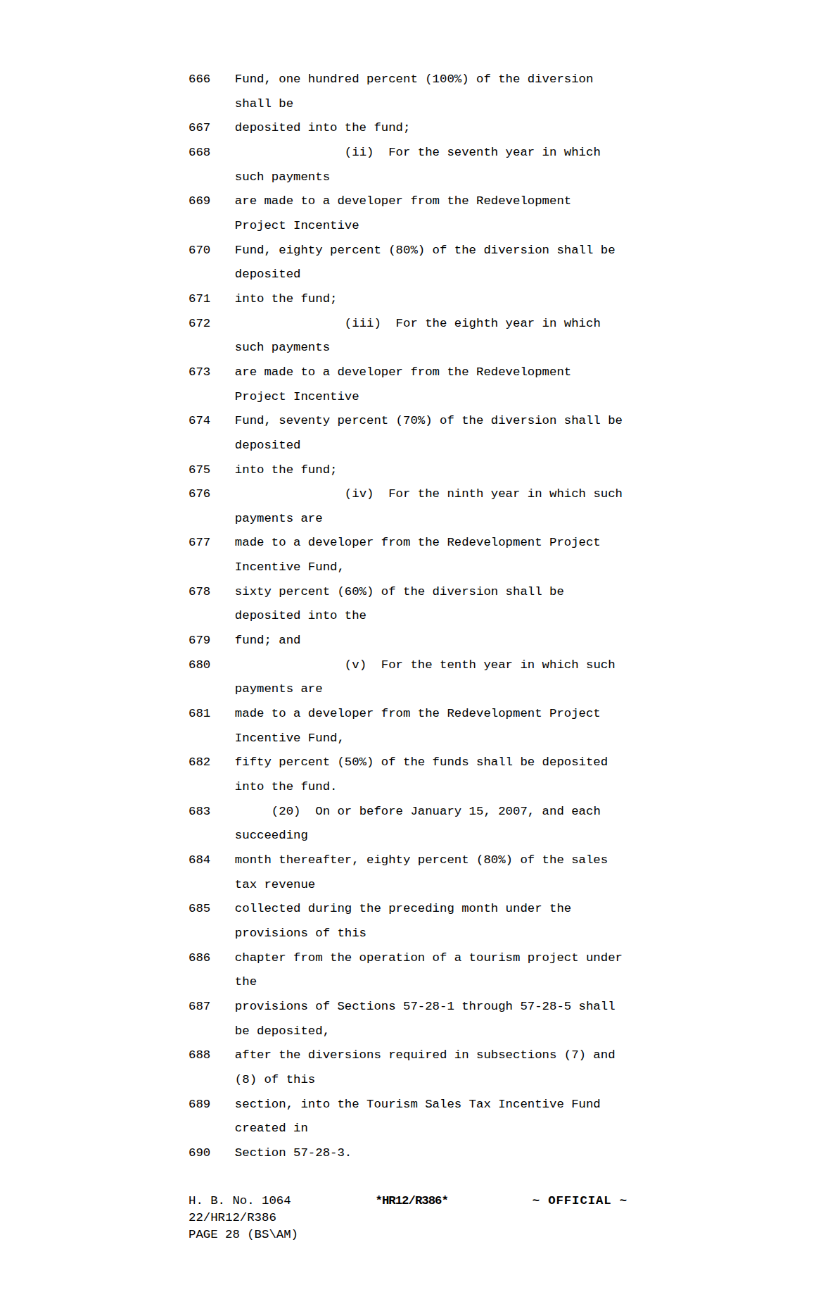666 Fund, one hundred percent (100%) of the diversion shall be
667 deposited into the fund;
668 (ii) For the seventh year in which such payments
669 are made to a developer from the Redevelopment Project Incentive
670 Fund, eighty percent (80%) of the diversion shall be deposited
671 into the fund;
672 (iii) For the eighth year in which such payments
673 are made to a developer from the Redevelopment Project Incentive
674 Fund, seventy percent (70%) of the diversion shall be deposited
675 into the fund;
676 (iv) For the ninth year in which such payments are
677 made to a developer from the Redevelopment Project Incentive Fund,
678 sixty percent (60%) of the diversion shall be deposited into the
679 fund; and
680 (v) For the tenth year in which such payments are
681 made to a developer from the Redevelopment Project Incentive Fund,
682 fifty percent (50%) of the funds shall be deposited into the fund.
683 (20) On or before January 15, 2007, and each succeeding
684 month thereafter, eighty percent (80%) of the sales tax revenue
685 collected during the preceding month under the provisions of this
686 chapter from the operation of a tourism project under the
687 provisions of Sections 57-28-1 through 57-28-5 shall be deposited,
688 after the diversions required in subsections (7) and (8) of this
689 section, into the Tourism Sales Tax Incentive Fund created in
690 Section 57-28-3.
H. B. No. 1064 *HR12/R386* ~ OFFICIAL ~
22/HR12/R386
PAGE 28 (BS\AM)